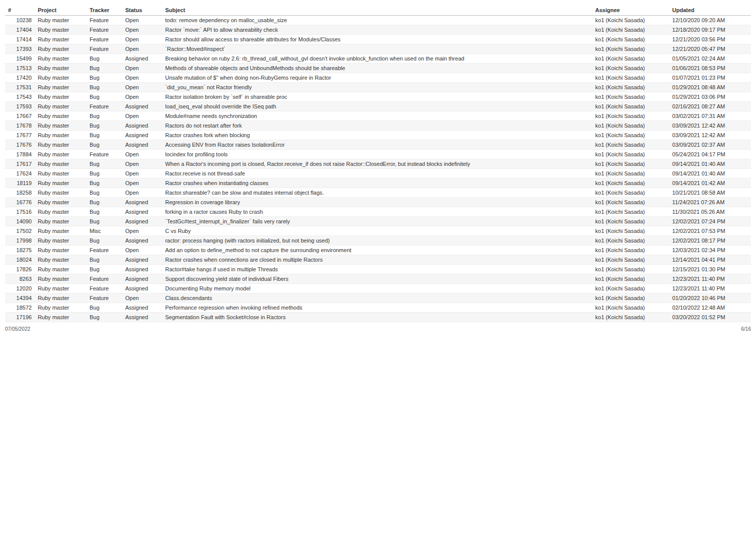| # | Project | Tracker | Status | Subject | Assignee | Updated |
| --- | --- | --- | --- | --- | --- | --- |
| 10238 | Ruby master | Feature | Open | todo: remove dependency on malloc_usable_size | ko1 (Koichi Sasada) | 12/10/2020 09:20 AM |
| 17404 | Ruby master | Feature | Open | Ractor `move:` API to allow shareability check | ko1 (Koichi Sasada) | 12/18/2020 09:17 PM |
| 17414 | Ruby master | Feature | Open | Ractor should allow access to shareable attributes for Modules/Classes | ko1 (Koichi Sasada) | 12/21/2020 03:56 PM |
| 17393 | Ruby master | Feature | Open | `Ractor::Moved#inspect` | ko1 (Koichi Sasada) | 12/21/2020 05:47 PM |
| 15499 | Ruby master | Bug | Assigned | Breaking behavior on ruby 2.6: rb_thread_call_without_gvl doesn't invoke unblock_function when used on the main thread | ko1 (Koichi Sasada) | 01/05/2021 02:24 AM |
| 17513 | Ruby master | Bug | Open | Methods of shareable objects and UnboundMethods should be shareable | ko1 (Koichi Sasada) | 01/06/2021 08:53 PM |
| 17420 | Ruby master | Bug | Open | Unsafe mutation of $" when doing non-RubyGems require in Ractor | ko1 (Koichi Sasada) | 01/07/2021 01:23 PM |
| 17531 | Ruby master | Bug | Open | `did_you_mean` not Ractor friendly | ko1 (Koichi Sasada) | 01/29/2021 08:48 AM |
| 17543 | Ruby master | Bug | Open | Ractor isolation broken by `self` in shareable proc | ko1 (Koichi Sasada) | 01/29/2021 03:06 PM |
| 17593 | Ruby master | Feature | Assigned | load_iseq_eval should override the ISeq path | ko1 (Koichi Sasada) | 02/16/2021 08:27 AM |
| 17667 | Ruby master | Bug | Open | Module#name needs synchronization | ko1 (Koichi Sasada) | 03/02/2021 07:31 AM |
| 17678 | Ruby master | Bug | Assigned | Ractors do not restart after fork | ko1 (Koichi Sasada) | 03/09/2021 12:42 AM |
| 17677 | Ruby master | Bug | Assigned | Ractor crashes fork when blocking | ko1 (Koichi Sasada) | 03/09/2021 12:42 AM |
| 17676 | Ruby master | Bug | Assigned | Accessing ENV from Ractor raises IsolationError | ko1 (Koichi Sasada) | 03/09/2021 02:37 AM |
| 17884 | Ruby master | Feature | Open | locindex for profiling tools | ko1 (Koichi Sasada) | 05/24/2021 04:17 PM |
| 17617 | Ruby master | Bug | Open | When a Ractor's incoming port is closed, Ractor.receive_if does not raise Ractor::ClosedError, but instead blocks indefinitely | ko1 (Koichi Sasada) | 09/14/2021 01:40 AM |
| 17624 | Ruby master | Bug | Open | Ractor.receive is not thread-safe | ko1 (Koichi Sasada) | 09/14/2021 01:40 AM |
| 18119 | Ruby master | Bug | Open | Ractor crashes when instantiating classes | ko1 (Koichi Sasada) | 09/14/2021 01:42 AM |
| 18258 | Ruby master | Bug | Open | Ractor.shareable? can be slow and mutates internal object flags. | ko1 (Koichi Sasada) | 10/21/2021 08:58 AM |
| 16776 | Ruby master | Bug | Assigned | Regression in coverage library | ko1 (Koichi Sasada) | 11/24/2021 07:26 AM |
| 17516 | Ruby master | Bug | Assigned | forking in a ractor causes Ruby to crash | ko1 (Koichi Sasada) | 11/30/2021 05:26 AM |
| 14090 | Ruby master | Bug | Assigned | `TestGc#test_interrupt_in_finalizer` fails very rarely | ko1 (Koichi Sasada) | 12/02/2021 07:24 PM |
| 17502 | Ruby master | Misc | Open | C vs Ruby | ko1 (Koichi Sasada) | 12/02/2021 07:53 PM |
| 17998 | Ruby master | Bug | Assigned | ractor: process hanging (with ractors initialized, but not being used) | ko1 (Koichi Sasada) | 12/02/2021 08:17 PM |
| 18275 | Ruby master | Feature | Open | Add an option to define_method to not capture the surrounding environment | ko1 (Koichi Sasada) | 12/03/2021 02:34 PM |
| 18024 | Ruby master | Bug | Assigned | Ractor crashes when connections are closed in multiple Ractors | ko1 (Koichi Sasada) | 12/14/2021 04:41 PM |
| 17826 | Ruby master | Bug | Assigned | Ractor#take hangs if used in multiple Threads | ko1 (Koichi Sasada) | 12/15/2021 01:30 PM |
| 8263 | Ruby master | Feature | Assigned | Support discovering yield state of individual Fibers | ko1 (Koichi Sasada) | 12/23/2021 11:40 PM |
| 12020 | Ruby master | Feature | Assigned | Documenting Ruby memory model | ko1 (Koichi Sasada) | 12/23/2021 11:40 PM |
| 14394 | Ruby master | Feature | Open | Class.descendants | ko1 (Koichi Sasada) | 01/20/2022 10:46 PM |
| 18572 | Ruby master | Bug | Assigned | Performance regression when invoking refined methods | ko1 (Koichi Sasada) | 02/10/2022 12:48 AM |
| 17196 | Ruby master | Bug | Assigned | Segmentation Fault with Socket#close in Ractors | ko1 (Koichi Sasada) | 03/20/2022 01:52 PM |
07/05/2022 6/16